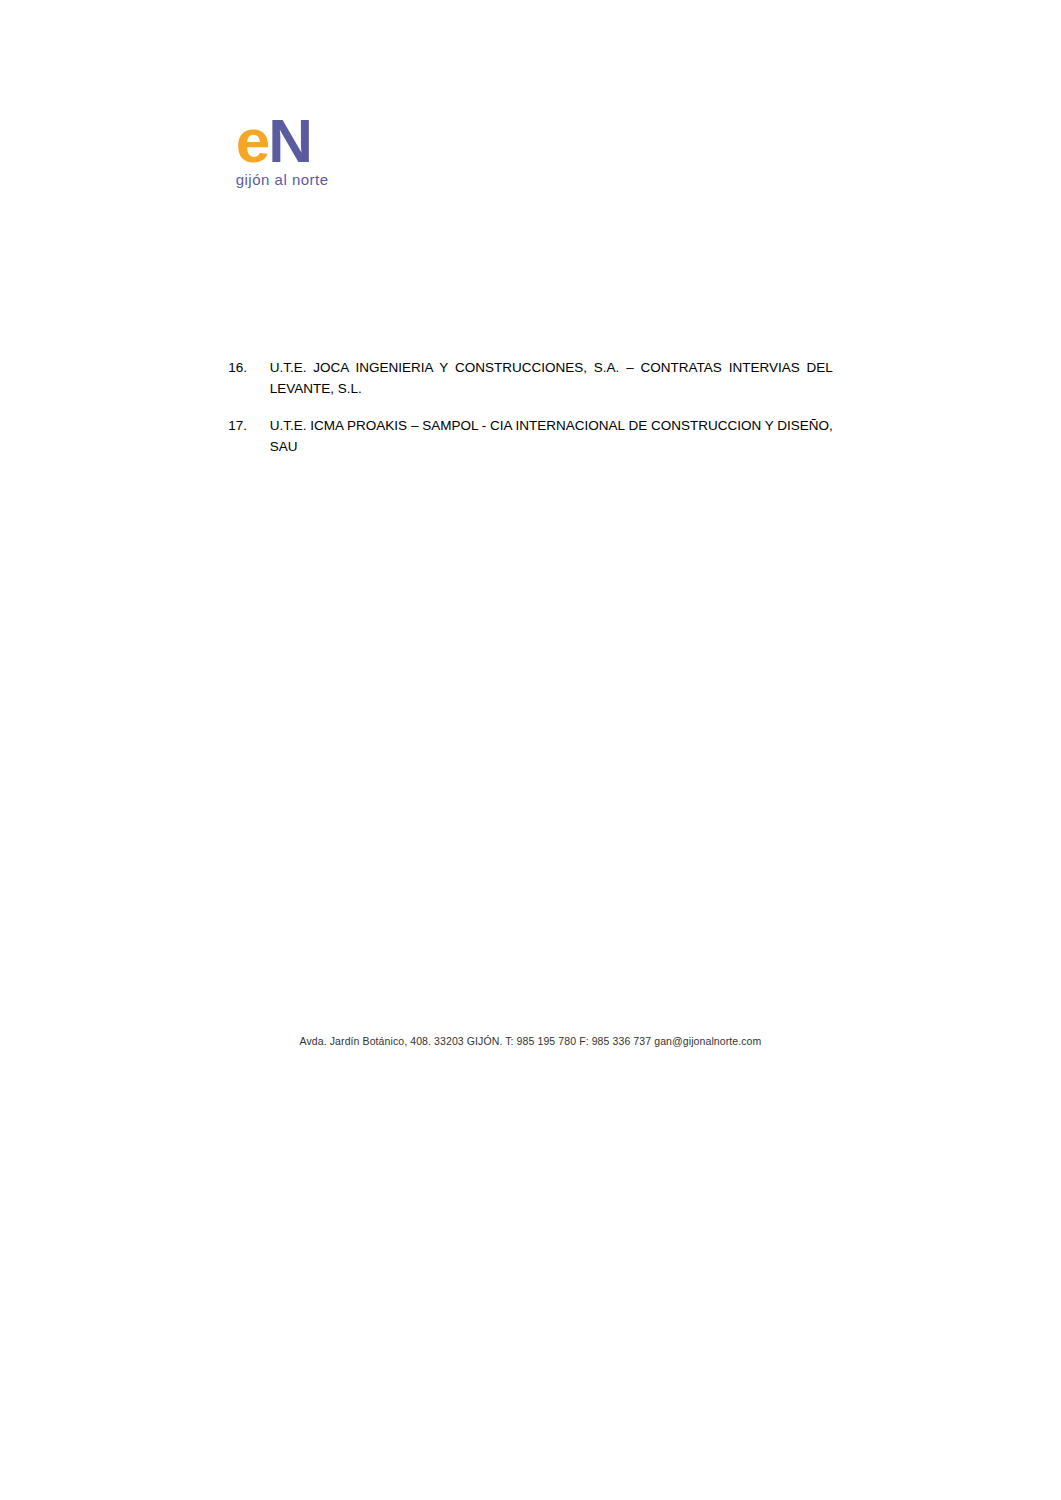eN
gijón al norte
U.T.E. JOCA INGENIERIA Y CONSTRUCCIONES, S.A. – CONTRATAS INTERVIAS DEL LEVANTE, S.L.
U.T.E. ICMA PROAKIS – SAMPOL - CIA INTERNACIONAL DE CONSTRUCCION Y DISEÑO, SAU
Avda. Jardín Botánico, 408. 33203 GIJÓN. T: 985 195 780 F: 985 336 737 gan@gijonalnorte.com